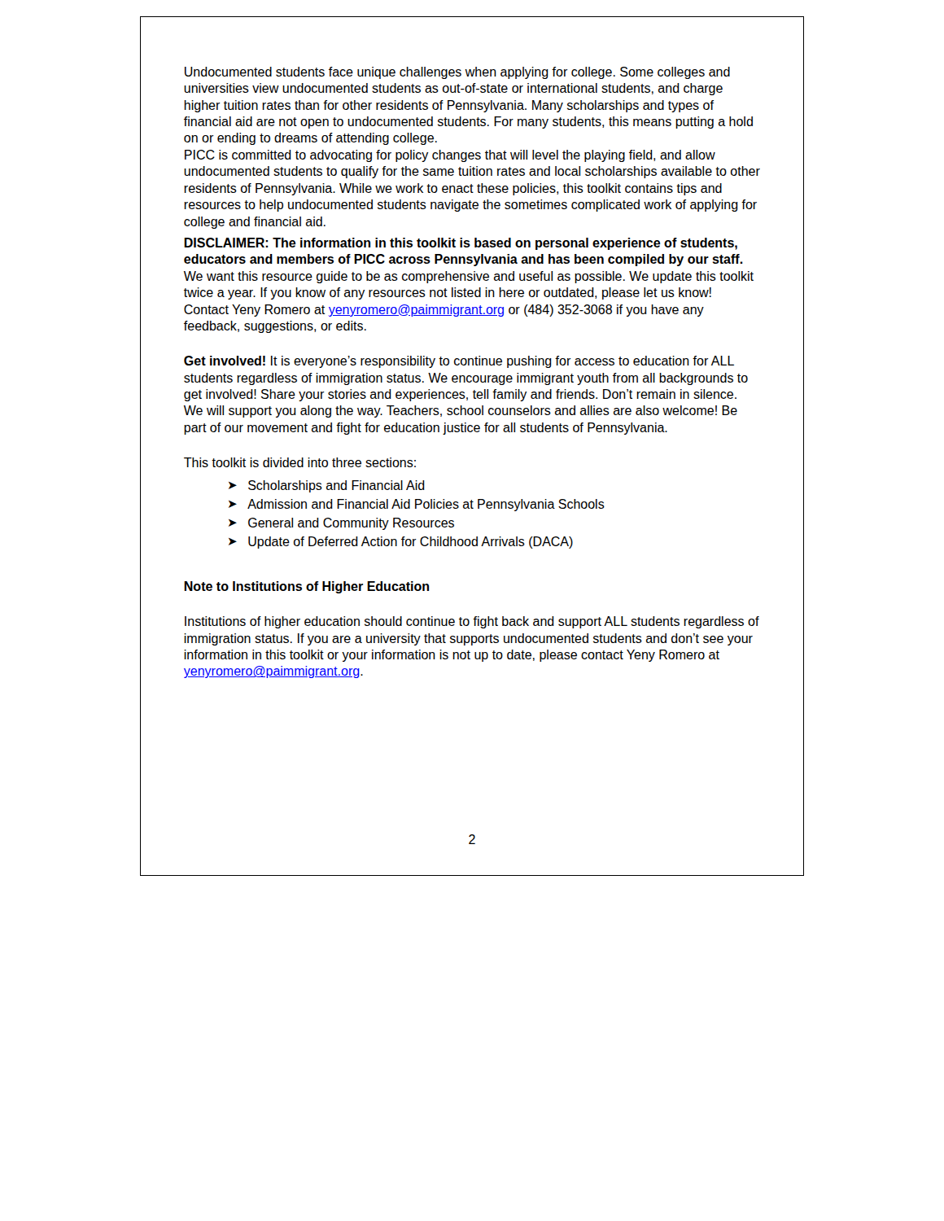Undocumented students face unique challenges when applying for college. Some colleges and universities view undocumented students as out-of-state or international students, and charge higher tuition rates than for other residents of Pennsylvania. Many scholarships and types of financial aid are not open to undocumented students. For many students, this means putting a hold on or ending to dreams of attending college.
PICC is committed to advocating for policy changes that will level the playing field, and allow undocumented students to qualify for the same tuition rates and local scholarships available to other residents of Pennsylvania. While we work to enact these policies, this toolkit contains tips and resources to help undocumented students navigate the sometimes complicated work of applying for college and financial aid.
DISCLAIMER: The information in this toolkit is based on personal experience of students, educators and members of PICC across Pennsylvania and has been compiled by our staff. We want this resource guide to be as comprehensive and useful as possible. We update this toolkit twice a year. If you know of any resources not listed in here or outdated, please let us know! Contact Yeny Romero at yenyromero@paimmigrant.org or (484) 352-3068 if you have any feedback, suggestions, or edits.
Get involved! It is everyone’s responsibility to continue pushing for access to education for ALL students regardless of immigration status. We encourage immigrant youth from all backgrounds to get involved! Share your stories and experiences, tell family and friends. Don’t remain in silence. We will support you along the way. Teachers, school counselors and allies are also welcome! Be part of our movement and fight for education justice for all students of Pennsylvania.
This toolkit is divided into three sections:
Scholarships and Financial Aid
Admission and Financial Aid Policies at Pennsylvania Schools
General and Community Resources
Update of Deferred Action for Childhood Arrivals (DACA)
Note to Institutions of Higher Education
Institutions of higher education should continue to fight back and support ALL students regardless of immigration status. If you are a university that supports undocumented students and don’t see your information in this toolkit or your information is not up to date, please contact Yeny Romero at yenyromero@paimmigrant.org.
2